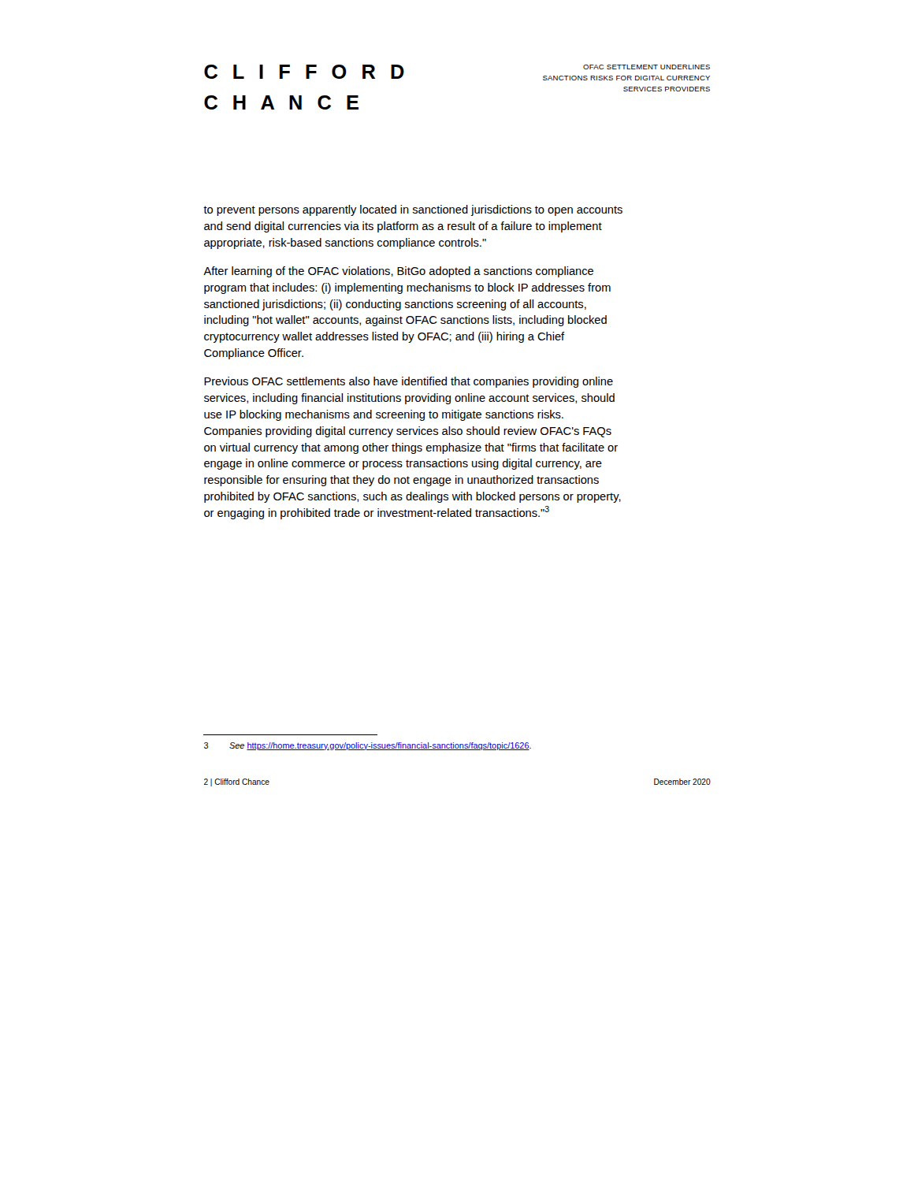C L I F F O R D
C H A N C E
OFAC Settlement Underlines
Sanctions Risks for Digital Currency
Services Providers
to prevent persons apparently located in sanctioned jurisdictions to open accounts and send digital currencies via its platform as a result of a failure to implement appropriate, risk-based sanctions compliance controls."
After learning of the OFAC violations, BitGo adopted a sanctions compliance program that includes: (i) implementing mechanisms to block IP addresses from sanctioned jurisdictions; (ii) conducting sanctions screening of all accounts, including "hot wallet" accounts, against OFAC sanctions lists, including blocked cryptocurrency wallet addresses listed by OFAC; and (iii) hiring a Chief Compliance Officer.
Previous OFAC settlements also have identified that companies providing online services, including financial institutions providing online account services, should use IP blocking mechanisms and screening to mitigate sanctions risks. Companies providing digital currency services also should review OFAC's FAQs on virtual currency that among other things emphasize that "firms that facilitate or engage in online commerce or process transactions using digital currency, are responsible for ensuring that they do not engage in unauthorized transactions prohibited by OFAC sanctions, such as dealings with blocked persons or property, or engaging in prohibited trade or investment-related transactions."3
3
See https://home.treasury.gov/policy-issues/financial-sanctions/faqs/topic/1626.
2 | Clifford Chance
December 2020